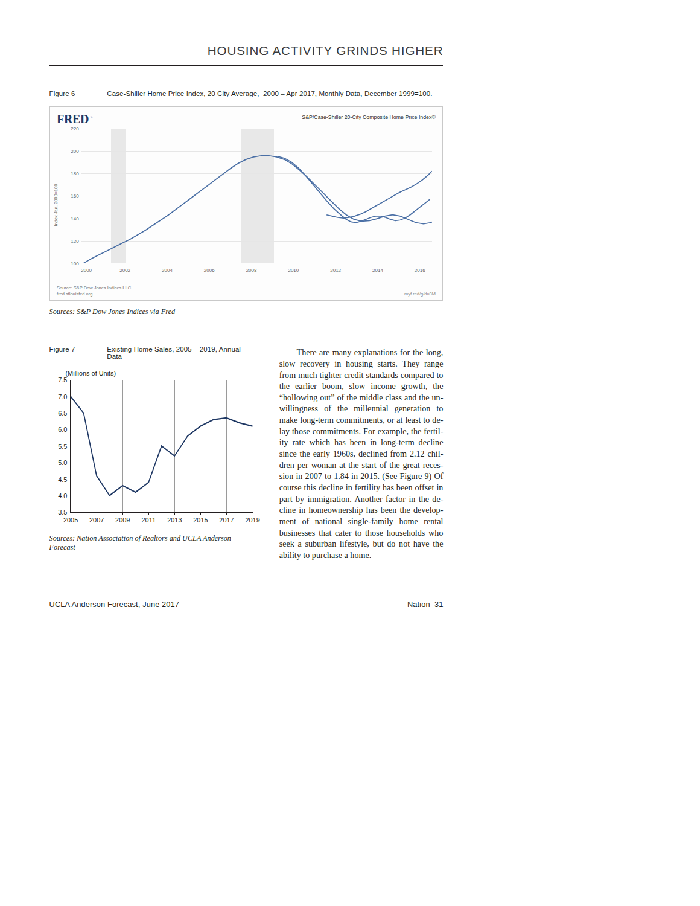Housing Activity Grinds Higher
Figure 6 Case-Shiller Home Price Index, 20 City Average, 2000 – Apr 2017, Monthly Data, December 1999=100.
FRED ⌁
S&P/Case-Shiller 20-City Composite Home Price Index©
Index Jan. 2000=100
220
200
180
160
140
120
100
2000
2002
2004
2006
2008
2010
2012
2014
2016
Source: S&P Dow Jones Indices LLC
fred.stlouisfed.org
myf.red/g/du3M
Sources: S&P Dow Jones Indices via Fred
Figure 7 Existing Home Sales, 2005 – 2019, Annual Data
(Millions of Units)
7.5
7.0
6.5
6.0
5.5
5.0
4.5
4.0
3.5
2005
2007
2009
2011
2013
2015
2017
2019
Sources: Nation Association of Realtors and UCLA Anderson Forecast
There are many explanations for the long, slow recovery in housing starts. They range from much tighter credit standards compared to the earlier boom, slow income growth, the “hollowing out” of the middle class and the unwillingness of the millennial generation to make long-term commitments, or at least to delay those commitments. For example, the fertility rate which has been in long-term decline since the early 1960s, declined from 2.12 children per woman at the start of the great recession in 2007 to 1.84 in 2015. (See Figure 9) Of course this decline in fertility has been offset in part by immigration. Another factor in the decline in homeownership has been the development of national single-family home rental businesses that cater to those households who seek a suburban lifestyle, but do not have the ability to purchase a home.
UCLA Anderson Forecast, June 2017
Nation–31